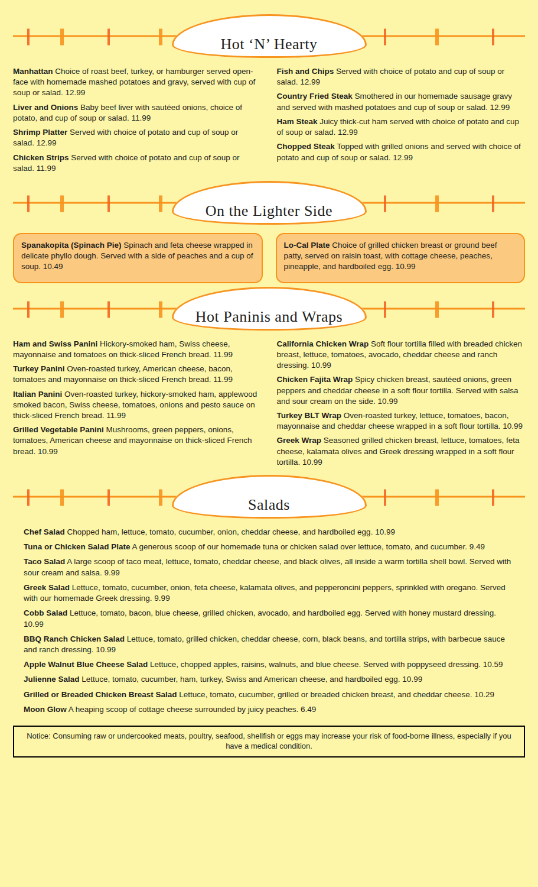Hot ‘N’ Hearty
Manhattan Choice of roast beef, turkey, or hamburger served open-face with homemade mashed potatoes and gravy, served with cup of soup or salad. 12.99
Liver and Onions Baby beef liver with sautéed onions, choice of potato, and cup of soup or salad. 11.99
Shrimp Platter Served with choice of potato and cup of soup or salad. 12.99
Chicken Strips Served with choice of potato and cup of soup or salad. 11.99
Fish and Chips Served with choice of potato and cup of soup or salad. 12.99
Country Fried Steak Smothered in our homemade sausage gravy and served with mashed potatoes and cup of soup or salad. 12.99
Ham Steak Juicy thick-cut ham served with choice of potato and cup of soup or salad. 12.99
Chopped Steak Topped with grilled onions and served with choice of potato and cup of soup or salad. 12.99
On the Lighter Side
Spanakopita (Spinach Pie) Spinach and feta cheese wrapped in delicate phyllo dough. Served with a side of peaches and a cup of soup. 10.49
Lo-Cal Plate Choice of grilled chicken breast or ground beef patty, served on raisin toast, with cottage cheese, peaches, pineapple, and hardboiled egg. 10.99
Hot Paninis and Wraps
Ham and Swiss Panini Hickory-smoked ham, Swiss cheese, mayonnaise and tomatoes on thick-sliced French bread. 11.99
Turkey Panini Oven-roasted turkey, American cheese, bacon, tomatoes and mayonnaise on thick-sliced French bread. 11.99
Italian Panini Oven-roasted turkey, hickory-smoked ham, applewood smoked bacon, Swiss cheese, tomatoes, onions and pesto sauce on thick-sliced French bread. 11.99
Grilled Vegetable Panini Mushrooms, green peppers, onions, tomatoes, American cheese and mayonnaise on thick-sliced French bread. 10.99
California Chicken Wrap Soft flour tortilla filled with breaded chicken breast, lettuce, tomatoes, avocado, cheddar cheese and ranch dressing. 10.99
Chicken Fajita Wrap Spicy chicken breast, sautéed onions, green peppers and cheddar cheese in a soft flour tortilla. Served with salsa and sour cream on the side. 10.99
Turkey BLT Wrap Oven-roasted turkey, lettuce, tomatoes, bacon, mayonnaise and cheddar cheese wrapped in a soft flour tortilla. 10.99
Greek Wrap Seasoned grilled chicken breast, lettuce, tomatoes, feta cheese, kalamata olives and Greek dressing wrapped in a soft flour tortilla. 10.99
Salads
Chef Salad Chopped ham, lettuce, tomato, cucumber, onion, cheddar cheese, and hardboiled egg. 10.99
Tuna or Chicken Salad Plate A generous scoop of our homemade tuna or chicken salad over lettuce, tomato, and cucumber. 9.49
Taco Salad A large scoop of taco meat, lettuce, tomato, cheddar cheese, and black olives, all inside a warm tortilla shell bowl. Served with sour cream and salsa. 9.99
Greek Salad Lettuce, tomato, cucumber, onion, feta cheese, kalamata olives, and pepperoncini peppers, sprinkled with oregano. Served with our homemade Greek dressing. 9.99
Cobb Salad Lettuce, tomato, bacon, blue cheese, grilled chicken, avocado, and hardboiled egg. Served with honey mustard dressing. 10.99
BBQ Ranch Chicken Salad Lettuce, tomato, grilled chicken, cheddar cheese, corn, black beans, and tortilla strips, with barbecue sauce and ranch dressing. 10.99
Apple Walnut Blue Cheese Salad Lettuce, chopped apples, raisins, walnuts, and blue cheese. Served with poppyseed dressing. 10.59
Julienne Salad Lettuce, tomato, cucumber, ham, turkey, Swiss and American cheese, and hardboiled egg. 10.99
Grilled or Breaded Chicken Breast Salad Lettuce, tomato, cucumber, grilled or breaded chicken breast, and cheddar cheese. 10.29
Moon Glow A heaping scoop of cottage cheese surrounded by juicy peaches. 6.49
Notice: Consuming raw or undercooked meats, poultry, seafood, shellfish or eggs may increase your risk of food-borne illness, especially if you have a medical condition.